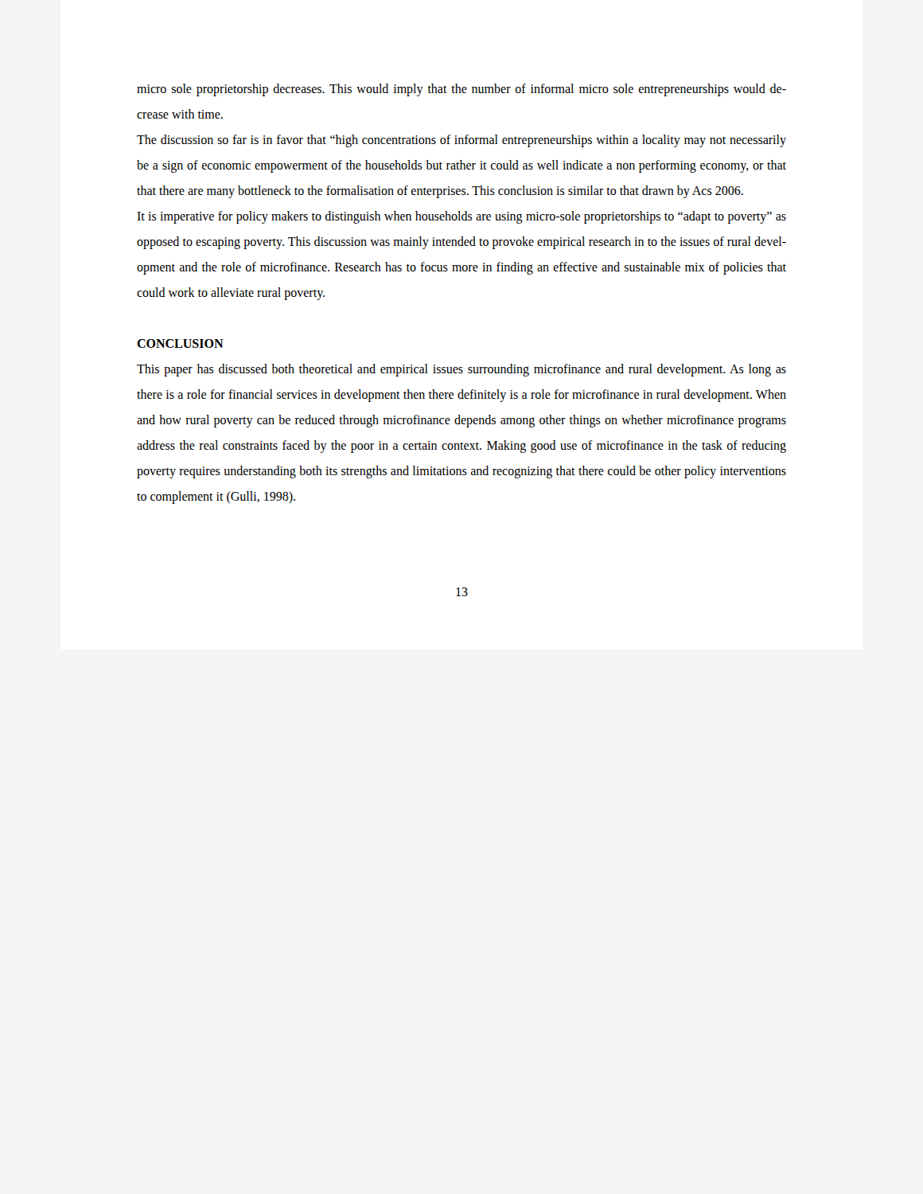micro sole proprietorship decreases. This would imply that the number of informal micro sole entrepreneurships would decrease with time.
The discussion so far is in favor that “high concentrations of informal entrepreneurships within a locality may not necessarily be a sign of economic empowerment of the households but rather it could as well indicate a non performing economy, or that that there are many bottleneck to the formalisation of enterprises. This conclusion is similar to that drawn by Acs 2006.
It is imperative for policy makers to distinguish when households are using micro-sole proprietorships to “adapt to poverty” as opposed to escaping poverty. This discussion was mainly intended to provoke empirical research in to the issues of rural development and the role of microfinance. Research has to focus more in finding an effective and sustainable mix of policies that could work to alleviate rural poverty.
Conclusion
This paper has discussed both theoretical and empirical issues surrounding microfinance and rural development. As long as there is a role for financial services in development then there definitely is a role for microfinance in rural development. When and how rural poverty can be reduced through microfinance depends among other things on whether microfinance programs address the real constraints faced by the poor in a certain context. Making good use of microfinance in the task of reducing poverty requires understanding both its strengths and limitations and recognizing that there could be other policy interventions to complement it (Gulli, 1998).
13